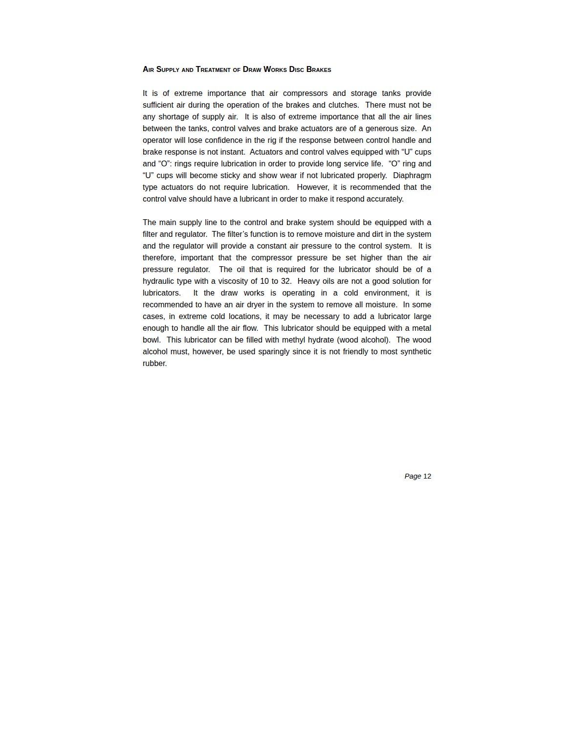Air Supply and Treatment of Draw Works Disc Brakes
It is of extreme importance that air compressors and storage tanks provide sufficient air during the operation of the brakes and clutches. There must not be any shortage of supply air. It is also of extreme importance that all the air lines between the tanks, control valves and brake actuators are of a generous size. An operator will lose confidence in the rig if the response between control handle and brake response is not instant. Actuators and control valves equipped with “U” cups and “O”: rings require lubrication in order to provide long service life. “O” ring and “U” cups will become sticky and show wear if not lubricated properly. Diaphragm type actuators do not require lubrication. However, it is recommended that the control valve should have a lubricant in order to make it respond accurately.
The main supply line to the control and brake system should be equipped with a filter and regulator. The filter’s function is to remove moisture and dirt in the system and the regulator will provide a constant air pressure to the control system. It is therefore, important that the compressor pressure be set higher than the air pressure regulator. The oil that is required for the lubricator should be of a hydraulic type with a viscosity of 10 to 32. Heavy oils are not a good solution for lubricators. It the draw works is operating in a cold environment, it is recommended to have an air dryer in the system to remove all moisture. In some cases, in extreme cold locations, it may be necessary to add a lubricator large enough to handle all the air flow. This lubricator should be equipped with a metal bowl. This lubricator can be filled with methyl hydrate (wood alcohol). The wood alcohol must, however, be used sparingly since it is not friendly to most synthetic rubber.
Page 12